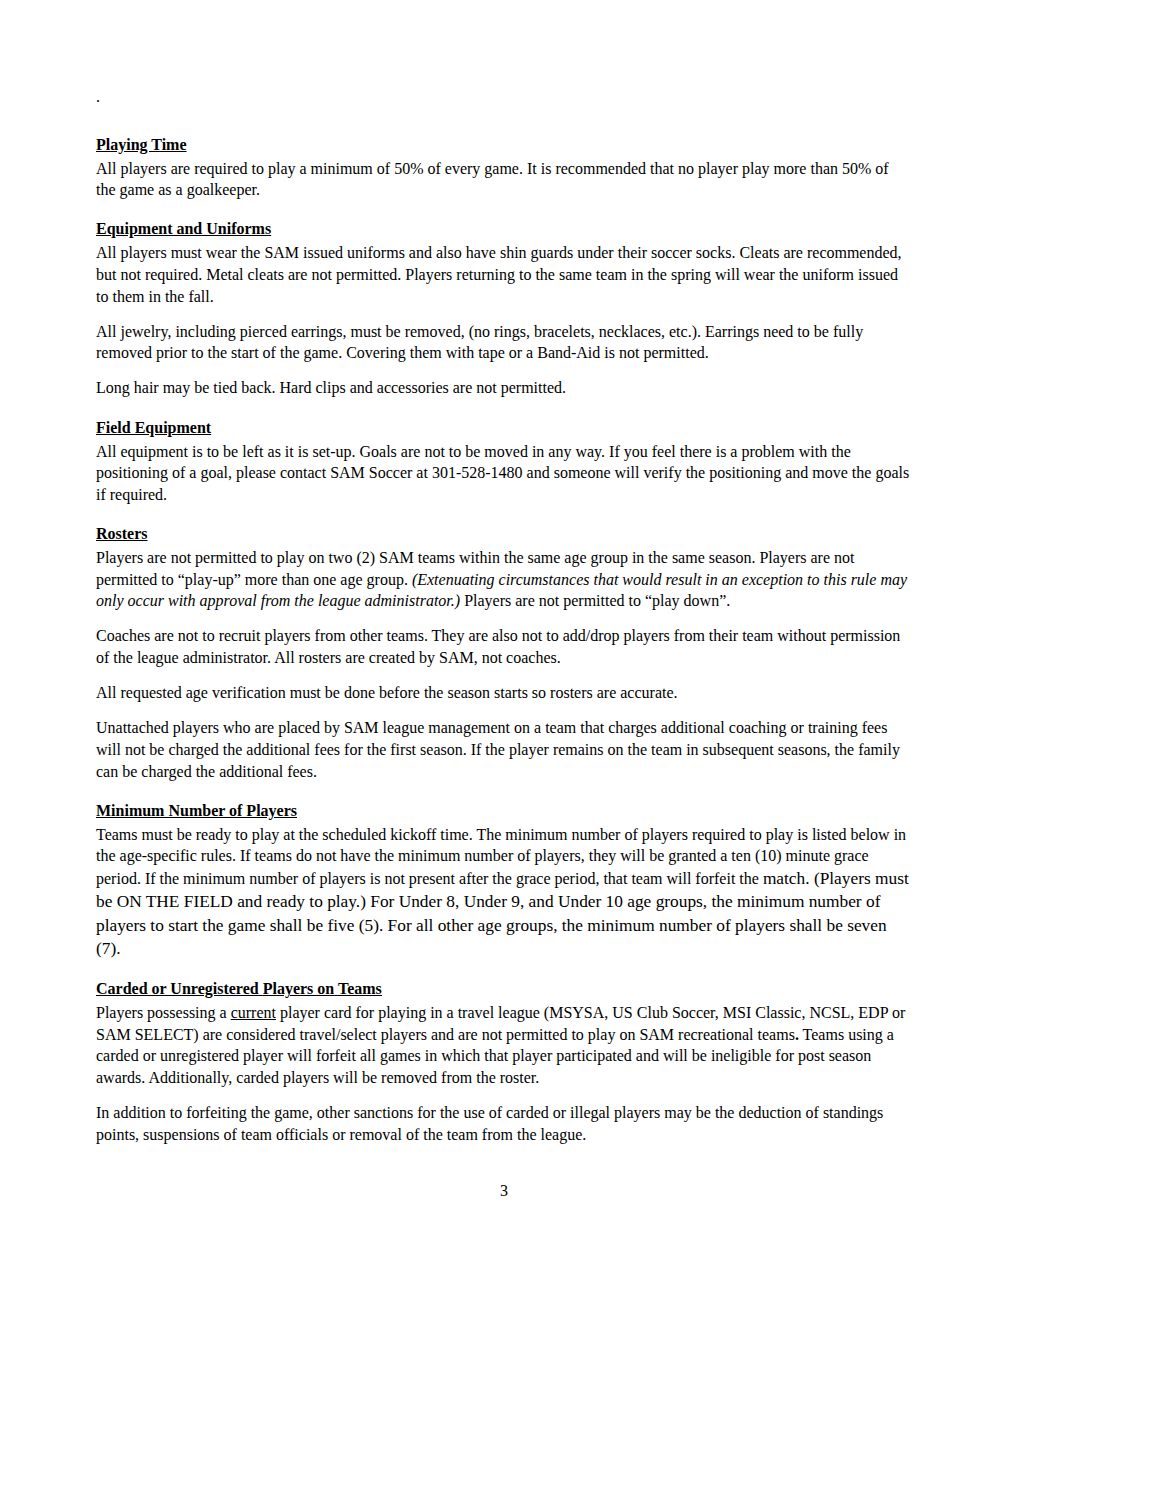.
Playing Time
All players are required to play a minimum of 50% of every game. It is recommended that no player play more than 50% of the game as a goalkeeper.
Equipment and Uniforms
All players must wear the SAM issued uniforms and also have shin guards under their soccer socks. Cleats are recommended, but not required. Metal cleats are not permitted. Players returning to the same team in the spring will wear the uniform issued to them in the fall.
All jewelry, including pierced earrings, must be removed, (no rings, bracelets, necklaces, etc.). Earrings need to be fully removed prior to the start of the game. Covering them with tape or a Band-Aid is not permitted.
Long hair may be tied back. Hard clips and accessories are not permitted.
Field Equipment
All equipment is to be left as it is set-up. Goals are not to be moved in any way. If you feel there is a problem with the positioning of a goal, please contact SAM Soccer at 301-528-1480 and someone will verify the positioning and move the goals if required.
Rosters
Players are not permitted to play on two (2) SAM teams within the same age group in the same season. Players are not permitted to “play-up” more than one age group. (Extenuating circumstances that would result in an exception to this rule may only occur with approval from the league administrator.) Players are not permitted to “play down”.
Coaches are not to recruit players from other teams. They are also not to add/drop players from their team without permission of the league administrator. All rosters are created by SAM, not coaches.
All requested age verification must be done before the season starts so rosters are accurate.
Unattached players who are placed by SAM league management on a team that charges additional coaching or training fees will not be charged the additional fees for the first season. If the player remains on the team in subsequent seasons, the family can be charged the additional fees.
Minimum Number of Players
Teams must be ready to play at the scheduled kickoff time. The minimum number of players required to play is listed below in the age-specific rules. If teams do not have the minimum number of players, they will be granted a ten (10) minute grace period. If the minimum number of players is not present after the grace period, that team will forfeit the match. (Players must be ON THE FIELD and ready to play.) For Under 8, Under 9, and Under 10 age groups, the minimum number of players to start the game shall be five (5). For all other age groups, the minimum number of players shall be seven (7).
Carded or Unregistered Players on Teams
Players possessing a current player card for playing in a travel league (MSYSA, US Club Soccer, MSI Classic, NCSL, EDP or SAM SELECT) are considered travel/select players and are not permitted to play on SAM recreational teams. Teams using a carded or unregistered player will forfeit all games in which that player participated and will be ineligible for post season awards. Additionally, carded players will be removed from the roster.
In addition to forfeiting the game, other sanctions for the use of carded or illegal players may be the deduction of standings points, suspensions of team officials or removal of the team from the league.
3